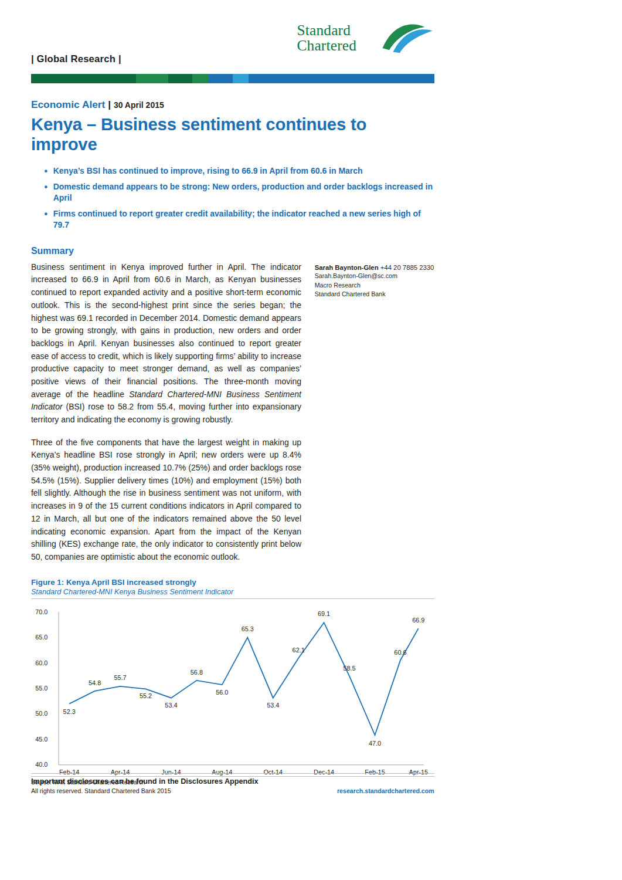Standard Chartered
| Global Research |
Economic Alert | 30 April 2015
Kenya – Business sentiment continues to improve
Kenya’s BSI has continued to improve, rising to 66.9 in April from 60.6 in March
Domestic demand appears to be strong: New orders, production and order backlogs increased in April
Firms continued to report greater credit availability; the indicator reached a new series high of 79.7
Summary
Business sentiment in Kenya improved further in April. The indicator increased to 66.9 in April from 60.6 in March, as Kenyan businesses continued to report expanded activity and a positive short-term economic outlook. This is the second-highest print since the series began; the highest was 69.1 recorded in December 2014. Domestic demand appears to be growing strongly, with gains in production, new orders and order backlogs in April. Kenyan businesses also continued to report greater ease of access to credit, which is likely supporting firms’ ability to increase productive capacity to meet stronger demand, as well as companies’ positive views of their financial positions. The three-month moving average of the headline Standard Chartered-MNI Business Sentiment Indicator (BSI) rose to 58.2 from 55.4, moving further into expansionary territory and indicating the economy is growing robustly.
Three of the five components that have the largest weight in making up Kenya’s headline BSI rose strongly in April; new orders were up 8.4% (35% weight), production increased 10.7% (25%) and order backlogs rose 54.5% (15%). Supplier delivery times (10%) and employment (15%) both fell slightly. Although the rise in business sentiment was not uniform, with increases in 9 of the 15 current conditions indicators in April compared to 12 in March, all but one of the indicators remained above the 50 level indicating economic expansion. Apart from the impact of the Kenyan shilling (KES) exchange rate, the only indicator to consistently print below 50, companies are optimistic about the economic outlook.
Sarah Baynton-Glen +44 20 7885 2330
Sarah.Baynton-Glen@sc.com
Macro Research
Standard Chartered Bank
Figure 1: Kenya April BSI increased strongly
Standard Chartered-MNI Kenya Business Sentiment Indicator
70.0 65.0 60.0 55.0 50.0 45.0 40.0 Feb-14 Apr-14 Jun-14 Aug-14 Oct-14 Dec-14 Feb-15 Apr-15 52.3 54.8 55.7 55.2 53.4 56.8 56.0 65.3 53.4 62.1 69.1 58.5 47.0 60.6 66.9
Source: MNI, Standard Chartered Research
Important disclosures can be found in the Disclosures Appendix
All rights reserved. Standard Chartered Bank 2015
research.standardchartered.com